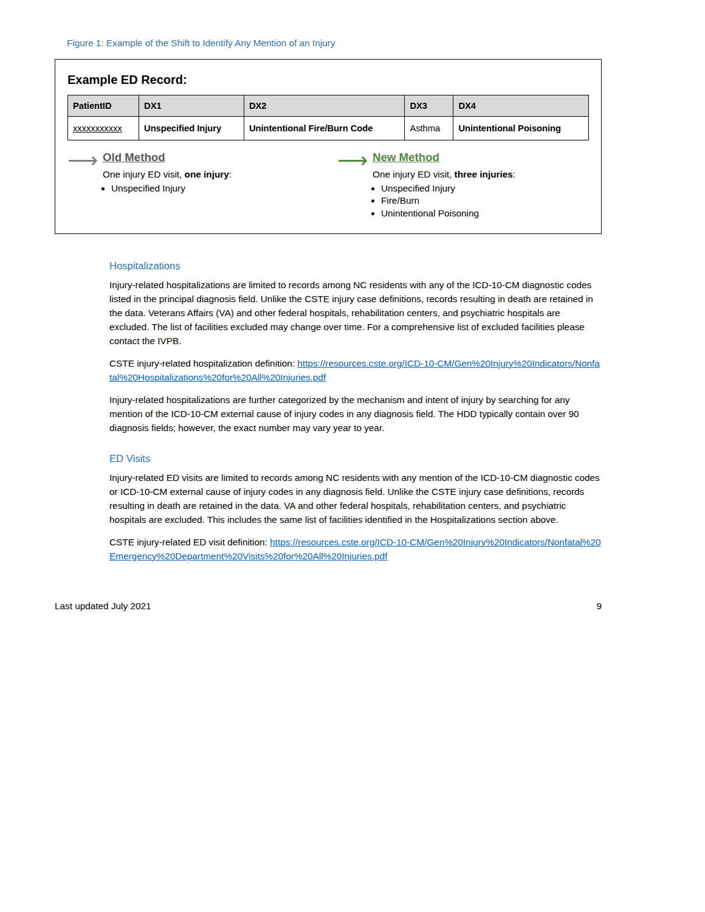Figure 1: Example of the Shift to Identify Any Mention of an Injury
Example ED Record:
| PatientID | DX1 | DX2 | DX3 | DX4 |
| --- | --- | --- | --- | --- |
| xxxxxxxxxxx | Unspecified Injury | Unintentional Fire/Burn Code | Asthma | Unintentional Poisoning |
⟶
Old Method
One injury ED visit, one injury:
Unspecified Injury
⟶
New Method
One injury ED visit, three injuries:
Unspecified Injury
Fire/Burn
Unintentional Poisoning
Hospitalizations
Injury-related hospitalizations are limited to records among NC residents with any of the ICD-10-CM diagnostic codes listed in the principal diagnosis field. Unlike the CSTE injury case definitions, records resulting in death are retained in the data. Veterans Affairs (VA) and other federal hospitals, rehabilitation centers, and psychiatric hospitals are excluded. The list of facilities excluded may change over time. For a comprehensive list of excluded facilities please contact the IVPB.
CSTE injury-related hospitalization definition: https://resources.cste.org/ICD-10-CM/Gen%20Injury%20Indicators/Nonfatal%20Hospitalizations%20for%20All%20Injuries.pdf
Injury-related hospitalizations are further categorized by the mechanism and intent of injury by searching for any mention of the ICD-10-CM external cause of injury codes in any diagnosis field. The HDD typically contain over 90 diagnosis fields; however, the exact number may vary year to year.
ED Visits
Injury-related ED visits are limited to records among NC residents with any mention of the ICD-10-CM diagnostic codes or ICD-10-CM external cause of injury codes in any diagnosis field. Unlike the CSTE injury case definitions, records resulting in death are retained in the data. VA and other federal hospitals, rehabilitation centers, and psychiatric hospitals are excluded. This includes the same list of facilities identified in the Hospitalizations section above.
CSTE injury-related ED visit definition: https://resources.cste.org/ICD-10-CM/Gen%20Injury%20Indicators/Nonfatal%20Emergency%20Department%20Visits%20for%20All%20Injuries.pdf
Last updated July 2021 9